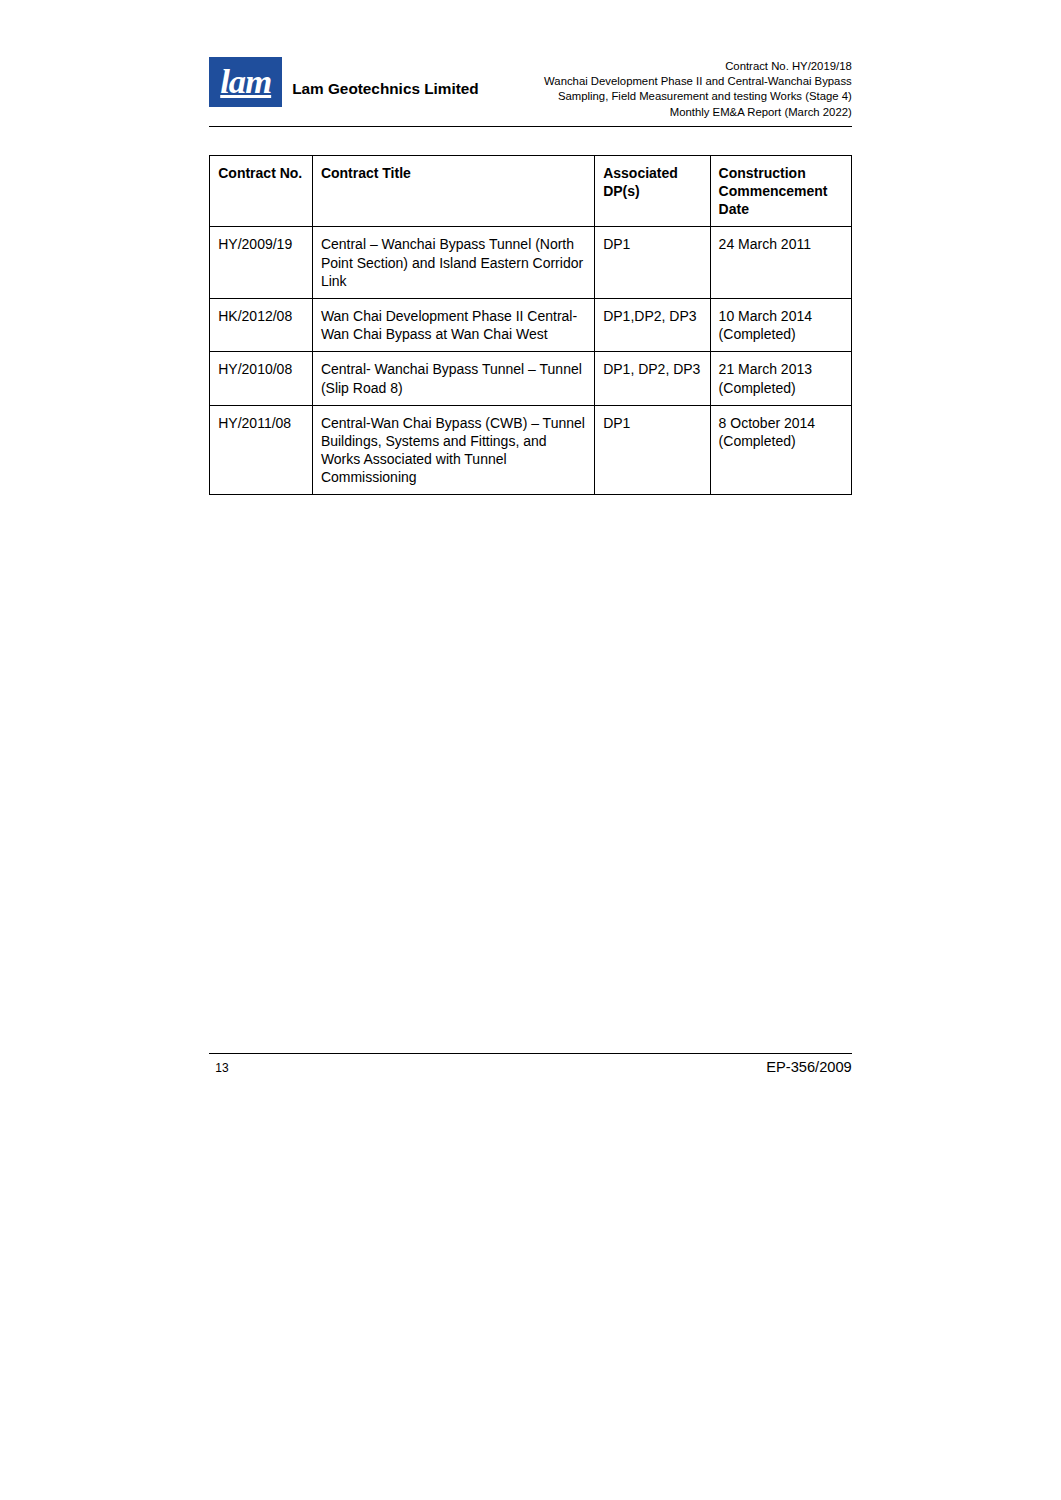lam
Lam Geotechnics Limited
Contract No. HY/2019/18
Wanchai Development Phase II and Central-Wanchai Bypass
Sampling, Field Measurement and testing Works (Stage 4)
Monthly EM&A Report (March 2022)
| Contract No. | Contract Title | Associated DP(s) | Construction Commencement Date |
| --- | --- | --- | --- |
| HY/2009/19 | Central – Wanchai Bypass Tunnel (North Point Section) and Island Eastern Corridor Link | DP1 | 24 March 2011 |
| HK/2012/08 | Wan Chai Development Phase II Central-Wan Chai Bypass at Wan Chai West | DP1,DP2, DP3 | 10 March 2014 (Completed) |
| HY/2010/08 | Central- Wanchai Bypass Tunnel – Tunnel (Slip Road 8) | DP1, DP2, DP3 | 21 March 2013 (Completed) |
| HY/2011/08 | Central-Wan Chai Bypass (CWB) – Tunnel Buildings, Systems and Fittings, and Works Associated with Tunnel Commissioning | DP1 | 8 October 2014 (Completed) |
13
EP-356/2009